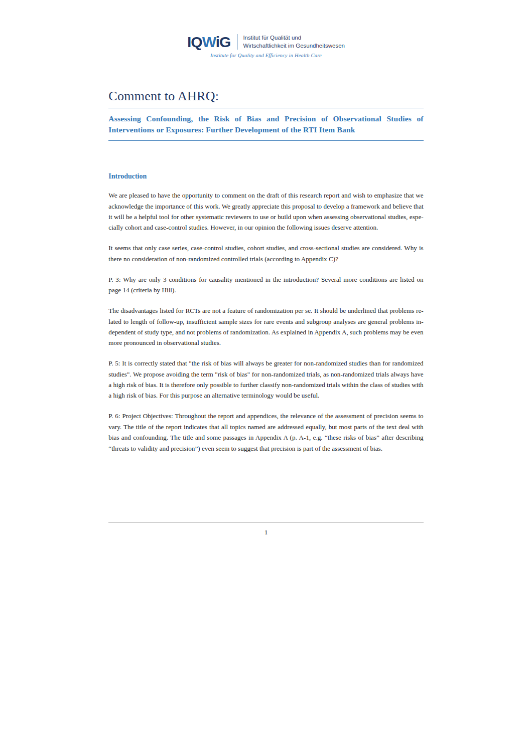IQWiG
Institut für Qualität und Wirtschaftlichkeit im Gesundheitswesen
Institute for Quality and Efficiency in Health Care
Comment to AHRQ:
Assessing Confounding, the Risk of Bias and Precision of Observational Studies of Interventions or Exposures: Further Development of the RTI Item Bank
Introduction
We are pleased to have the opportunity to comment on the draft of this research report and wish to emphasize that we acknowledge the importance of this work. We greatly appreciate this proposal to develop a framework and believe that it will be a helpful tool for other systematic reviewers to use or build upon when assessing observational studies, especially cohort and case-control studies. However, in our opinion the following issues deserve attention.
It seems that only case series, case-control studies, cohort studies, and cross-sectional studies are considered. Why is there no consideration of non-randomized controlled trials (according to Appendix C)?
P. 3: Why are only 3 conditions for causality mentioned in the introduction? Several more conditions are listed on page 14 (criteria by Hill).
The disadvantages listed for RCTs are not a feature of randomization per se. It should be underlined that problems related to length of follow-up, insufficient sample sizes for rare events and subgroup analyses are general problems independent of study type, and not problems of randomization. As explained in Appendix A, such problems may be even more pronounced in observational studies.
P. 5: It is correctly stated that "the risk of bias will always be greater for non-randomized studies than for randomized studies". We propose avoiding the term "risk of bias" for non-randomized trials, as non-randomized trials always have a high risk of bias. It is therefore only possible to further classify non-randomized trials within the class of studies with a high risk of bias. For this purpose an alternative terminology would be useful.
P. 6: Project Objectives: Throughout the report and appendices, the relevance of the assessment of precision seems to vary. The title of the report indicates that all topics named are addressed equally, but most parts of the text deal with bias and confounding. The title and some passages in Appendix A (p. A-1, e.g. “these risks of bias” after describing “threats to validity and precision”) even seem to suggest that precision is part of the assessment of bias.
1